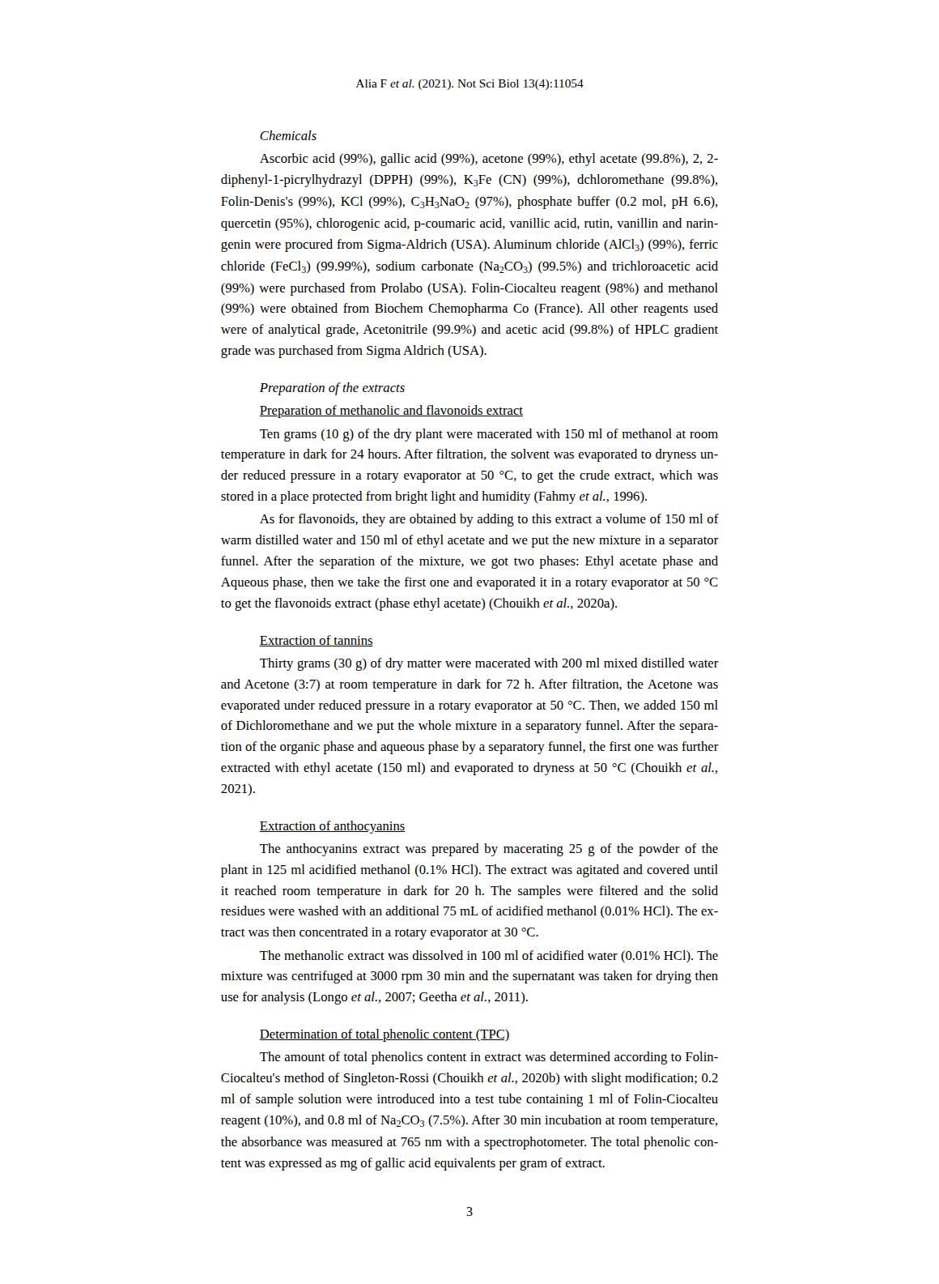Alia F et al. (2021). Not Sci Biol 13(4):11054
Chemicals
Ascorbic acid (99%), gallic acid (99%), acetone (99%), ethyl acetate (99.8%), 2, 2-diphenyl-1-picrylhydrazyl (DPPH) (99%), K3Fe (CN) (99%), dchloromethane (99.8%), Folin-Denis's (99%), KCl (99%), C3H3NaO2 (97%), phosphate buffer (0.2 mol, pH 6.6), quercetin (95%), chlorogenic acid, p-coumaric acid, vanillic acid, rutin, vanillin and naringenin were procured from Sigma-Aldrich (USA). Aluminum chloride (AlCl3) (99%), ferric chloride (FeCl3) (99.99%), sodium carbonate (Na2CO3) (99.5%) and trichloroacetic acid (99%) were purchased from Prolabo (USA). Folin-Ciocalteu reagent (98%) and methanol (99%) were obtained from Biochem Chemopharma Co (France). All other reagents used were of analytical grade, Acetonitrile (99.9%) and acetic acid (99.8%) of HPLC gradient grade was purchased from Sigma Aldrich (USA).
Preparation of the extracts
Preparation of methanolic and flavonoids extract
Ten grams (10 g) of the dry plant were macerated with 150 ml of methanol at room temperature in dark for 24 hours. After filtration, the solvent was evaporated to dryness under reduced pressure in a rotary evaporator at 50 °C, to get the crude extract, which was stored in a place protected from bright light and humidity (Fahmy et al., 1996).
As for flavonoids, they are obtained by adding to this extract a volume of 150 ml of warm distilled water and 150 ml of ethyl acetate and we put the new mixture in a separator funnel. After the separation of the mixture, we got two phases: Ethyl acetate phase and Aqueous phase, then we take the first one and evaporated it in a rotary evaporator at 50 °C to get the flavonoids extract (phase ethyl acetate) (Chouikh et al., 2020a).
Extraction of tannins
Thirty grams (30 g) of dry matter were macerated with 200 ml mixed distilled water and Acetone (3:7) at room temperature in dark for 72 h. After filtration, the Acetone was evaporated under reduced pressure in a rotary evaporator at 50 °C. Then, we added 150 ml of Dichloromethane and we put the whole mixture in a separatory funnel. After the separation of the organic phase and aqueous phase by a separatory funnel, the first one was further extracted with ethyl acetate (150 ml) and evaporated to dryness at 50 °C (Chouikh et al., 2021).
Extraction of anthocyanins
The anthocyanins extract was prepared by macerating 25 g of the powder of the plant in 125 ml acidified methanol (0.1% HCl). The extract was agitated and covered until it reached room temperature in dark for 20 h. The samples were filtered and the solid residues were washed with an additional 75 mL of acidified methanol (0.01% HCl). The extract was then concentrated in a rotary evaporator at 30 °C.
The methanolic extract was dissolved in 100 ml of acidified water (0.01% HCl). The mixture was centrifuged at 3000 rpm 30 min and the supernatant was taken for drying then use for analysis (Longo et al., 2007; Geetha et al., 2011).
Determination of total phenolic content (TPC)
The amount of total phenolics content in extract was determined according to Folin-Ciocalteu's method of Singleton-Rossi (Chouikh et al., 2020b) with slight modification; 0.2 ml of sample solution were introduced into a test tube containing 1 ml of Folin-Ciocalteu reagent (10%), and 0.8 ml of Na2CO3 (7.5%). After 30 min incubation at room temperature, the absorbance was measured at 765 nm with a spectrophotometer. The total phenolic content was expressed as mg of gallic acid equivalents per gram of extract.
3